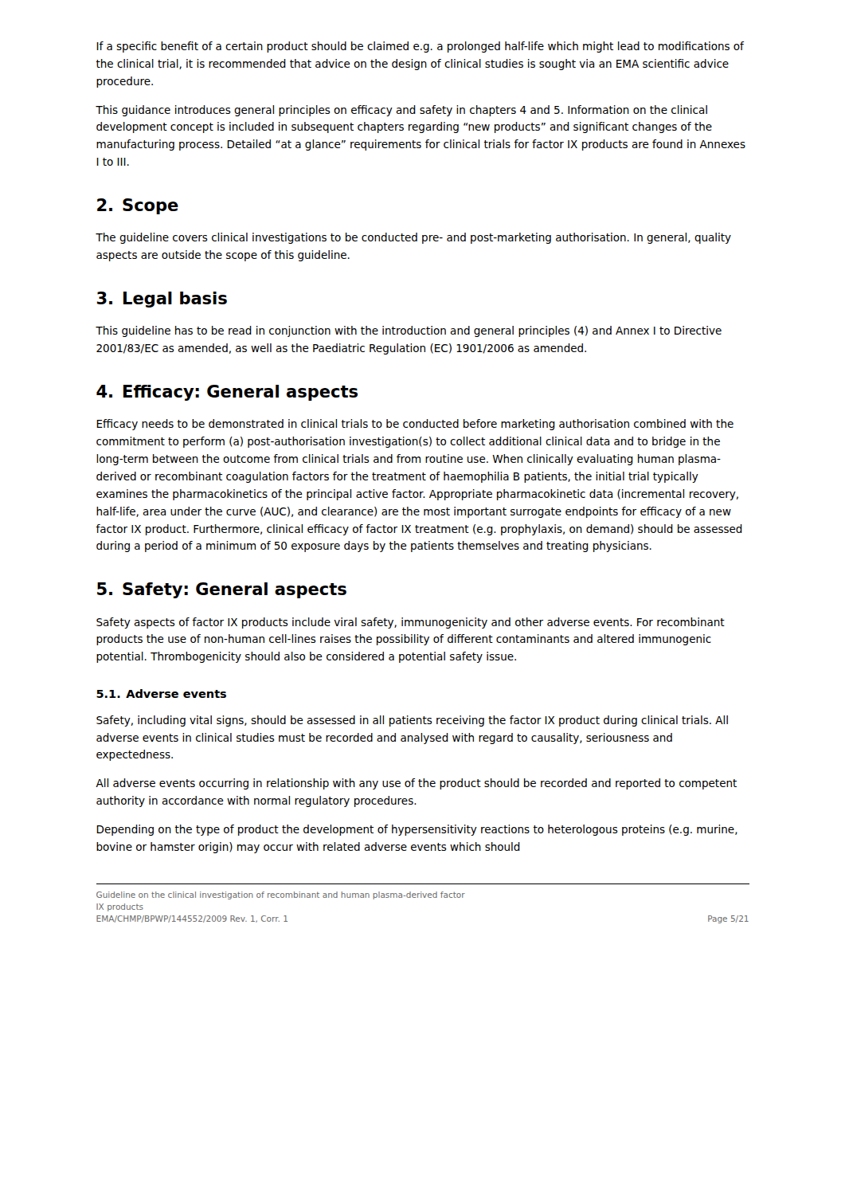If a specific benefit of a certain product should be claimed e.g. a prolonged half-life which might lead to modifications of the clinical trial, it is recommended that advice on the design of clinical studies is sought via an EMA scientific advice procedure.
This guidance introduces general principles on efficacy and safety in chapters 4 and 5. Information on the clinical development concept is included in subsequent chapters regarding “new products” and significant changes of the manufacturing process. Detailed “at a glance” requirements for clinical trials for factor IX products are found in Annexes I to III.
2. Scope
The guideline covers clinical investigations to be conducted pre- and post-marketing authorisation. In general, quality aspects are outside the scope of this guideline.
3. Legal basis
This guideline has to be read in conjunction with the introduction and general principles (4) and Annex I to Directive 2001/83/EC as amended, as well as the Paediatric Regulation (EC) 1901/2006 as amended.
4. Efficacy: General aspects
Efficacy needs to be demonstrated in clinical trials to be conducted before marketing authorisation combined with the commitment to perform (a) post-authorisation investigation(s) to collect additional clinical data and to bridge in the long-term between the outcome from clinical trials and from routine use. When clinically evaluating human plasma-derived or recombinant coagulation factors for the treatment of haemophilia B patients, the initial trial typically examines the pharmacokinetics of the principal active factor. Appropriate pharmacokinetic data (incremental recovery, half-life, area under the curve (AUC), and clearance) are the most important surrogate endpoints for efficacy of a new factor IX product. Furthermore, clinical efficacy of factor IX treatment (e.g. prophylaxis, on demand) should be assessed during a period of a minimum of 50 exposure days by the patients themselves and treating physicians.
5. Safety: General aspects
Safety aspects of factor IX products include viral safety, immunogenicity and other adverse events. For recombinant products the use of non-human cell-lines raises the possibility of different contaminants and altered immunogenic potential. Thrombogenicity should also be considered a potential safety issue.
5.1. Adverse events
Safety, including vital signs, should be assessed in all patients receiving the factor IX product during clinical trials. All adverse events in clinical studies must be recorded and analysed with regard to causality, seriousness and expectedness.
All adverse events occurring in relationship with any use of the product should be recorded and reported to competent authority in accordance with normal regulatory procedures.
Depending on the type of product the development of hypersensitivity reactions to heterologous proteins (e.g. murine, bovine or hamster origin) may occur with related adverse events which should
Guideline on the clinical investigation of recombinant and human plasma-derived factor IX products
EMA/CHMP/BPWP/144552/2009 Rev. 1, Corr. 1 Page 5/21